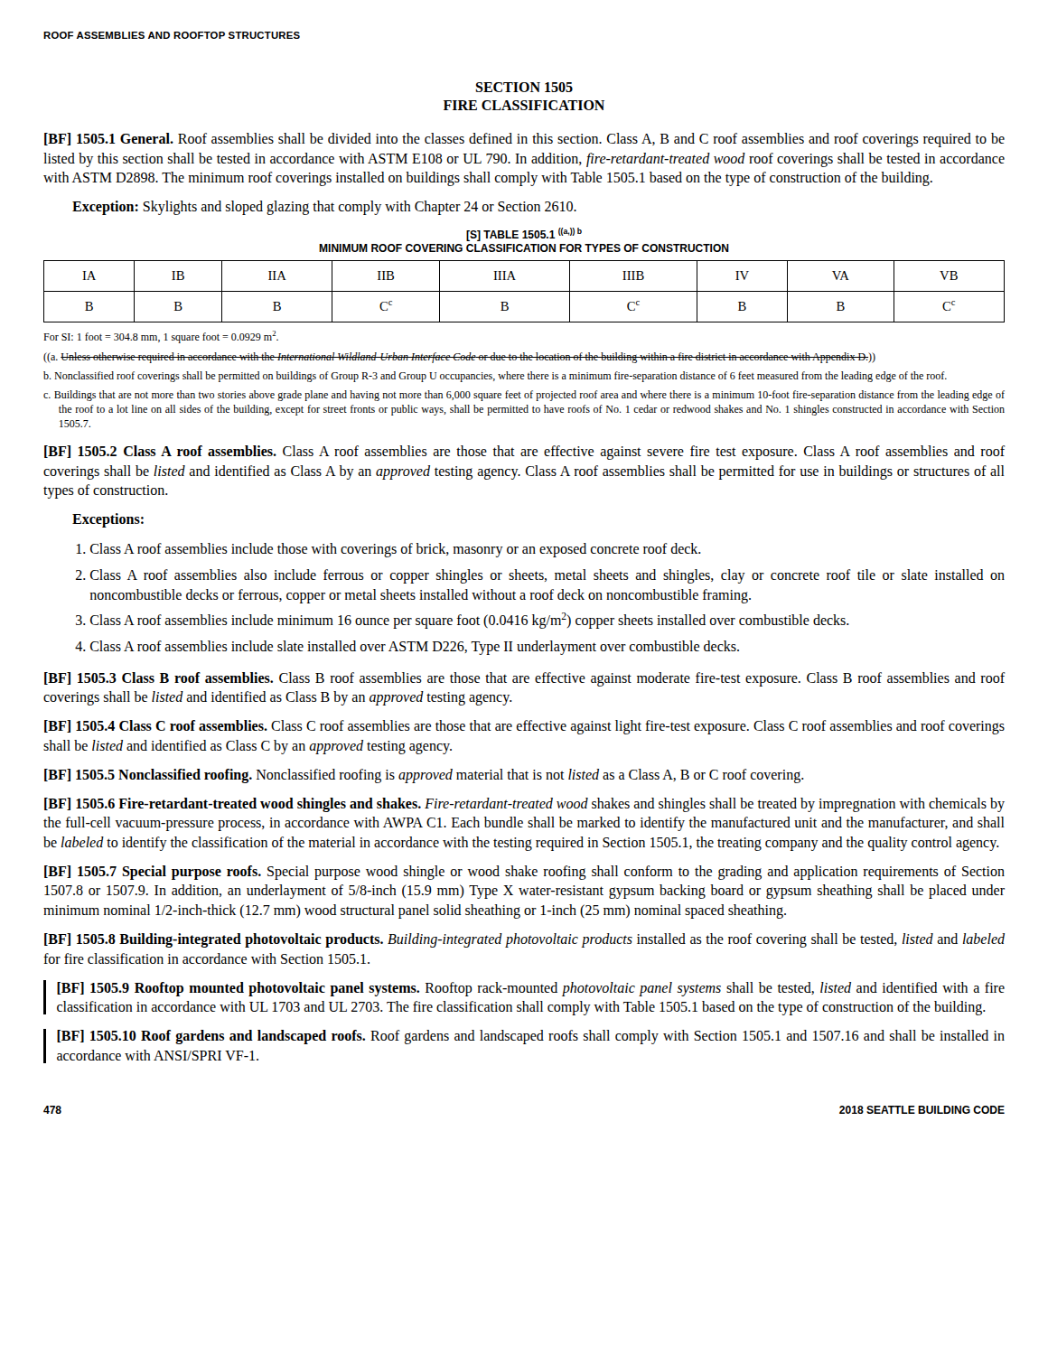ROOF ASSEMBLIES AND ROOFTOP STRUCTURES
SECTION 1505
FIRE CLASSIFICATION
[BF] 1505.1 General. Roof assemblies shall be divided into the classes defined in this section. Class A, B and C roof assemblies and roof coverings required to be listed by this section shall be tested in accordance with ASTM E108 or UL 790. In addition, fire-retardant-treated wood roof coverings shall be tested in accordance with ASTM D2898. The minimum roof coverings installed on buildings shall comply with Table 1505.1 based on the type of construction of the building.
Exception: Skylights and sloped glazing that comply with Chapter 24 or Section 2610.
[S] TABLE 1505.1 ((a,)) b
MINIMUM ROOF COVERING CLASSIFICATION FOR TYPES OF CONSTRUCTION
| IA | IB | IIA | IIB | IIIA | IIIB | IV | VA | VB |
| --- | --- | --- | --- | --- | --- | --- | --- | --- |
| B | B | B | C c | B | C c | B | B | C c |
For SI: 1 foot = 304.8 mm, 1 square foot = 0.0929 m2.
((a. Unless otherwise required in accordance with the International Wildland-Urban Interface Code or due to the location of the building within a fire district in accordance with Appendix D.))
b. Nonclassified roof coverings shall be permitted on buildings of Group R-3 and Group U occupancies, where there is a minimum fire-separation distance of 6 feet measured from the leading edge of the roof.
c. Buildings that are not more than two stories above grade plane and having not more than 6,000 square feet of projected roof area and where there is a minimum 10-foot fire-separation distance from the leading edge of the roof to a lot line on all sides of the building, except for street fronts or public ways, shall be permitted to have roofs of No. 1 cedar or redwood shakes and No. 1 shingles constructed in accordance with Section 1505.7.
[BF] 1505.2 Class A roof assemblies. Class A roof assemblies are those that are effective against severe fire test exposure. Class A roof assemblies and roof coverings shall be listed and identified as Class A by an approved testing agency. Class A roof assemblies shall be permitted for use in buildings or structures of all types of construction.
Exceptions:
Class A roof assemblies include those with coverings of brick, masonry or an exposed concrete roof deck.
Class A roof assemblies also include ferrous or copper shingles or sheets, metal sheets and shingles, clay or concrete roof tile or slate installed on noncombustible decks or ferrous, copper or metal sheets installed without a roof deck on noncombustible framing.
Class A roof assemblies include minimum 16 ounce per square foot (0.0416 kg/m2) copper sheets installed over combustible decks.
Class A roof assemblies include slate installed over ASTM D226, Type II underlayment over combustible decks.
[BF] 1505.3 Class B roof assemblies. Class B roof assemblies are those that are effective against moderate fire-test exposure. Class B roof assemblies and roof coverings shall be listed and identified as Class B by an approved testing agency.
[BF] 1505.4 Class C roof assemblies. Class C roof assemblies are those that are effective against light fire-test exposure. Class C roof assemblies and roof coverings shall be listed and identified as Class C by an approved testing agency.
[BF] 1505.5 Nonclassified roofing. Nonclassified roofing is approved material that is not listed as a Class A, B or C roof covering.
[BF] 1505.6 Fire-retardant-treated wood shingles and shakes. Fire-retardant-treated wood shakes and shingles shall be treated by impregnation with chemicals by the full-cell vacuum-pressure process, in accordance with AWPA C1. Each bundle shall be marked to identify the manufactured unit and the manufacturer, and shall be labeled to identify the classification of the material in accordance with the testing required in Section 1505.1, the treating company and the quality control agency.
[BF] 1505.7 Special purpose roofs. Special purpose wood shingle or wood shake roofing shall conform to the grading and application requirements of Section 1507.8 or 1507.9. In addition, an underlayment of 5/8-inch (15.9 mm) Type X water-resistant gypsum backing board or gypsum sheathing shall be placed under minimum nominal 1/2-inch-thick (12.7 mm) wood structural panel solid sheathing or 1-inch (25 mm) nominal spaced sheathing.
[BF] 1505.8 Building-integrated photovoltaic products. Building-integrated photovoltaic products installed as the roof covering shall be tested, listed and labeled for fire classification in accordance with Section 1505.1.
[BF] 1505.9 Rooftop mounted photovoltaic panel systems. Rooftop rack-mounted photovoltaic panel systems shall be tested, listed and identified with a fire classification in accordance with UL 1703 and UL 2703. The fire classification shall comply with Table 1505.1 based on the type of construction of the building.
[BF] 1505.10 Roof gardens and landscaped roofs. Roof gardens and landscaped roofs shall comply with Section 1505.1 and 1507.16 and shall be installed in accordance with ANSI/SPRI VF-1.
478 2018 SEATTLE BUILDING CODE